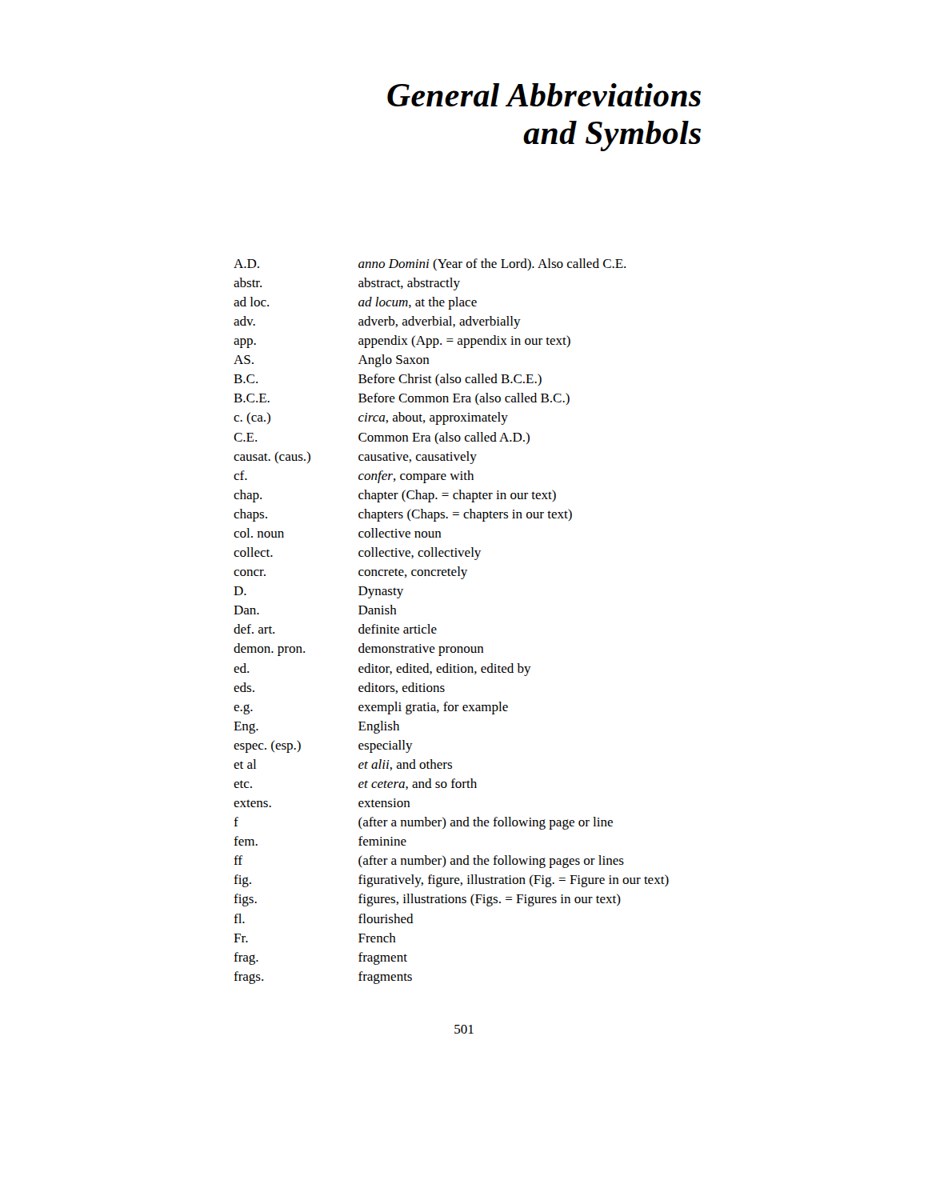General Abbreviations
and Symbols
A.D.
anno Domini (Year of the Lord). Also called C.E.
abstr.
abstract, abstractly
ad loc.
ad locum, at the place
adv.
adverb, adverbial, adverbially
app.
appendix (App. = appendix in our text)
AS.
Anglo Saxon
B.C.
Before Christ (also called B.C.E.)
B.C.E.
Before Common Era (also called B.C.)
c. (ca.)
circa, about, approximately
C.E.
Common Era (also called A.D.)
causat. (caus.)
causative, causatively
cf.
confer, compare with
chap.
chapter (Chap. = chapter in our text)
chaps.
chapters (Chaps. = chapters in our text)
col. noun
collective noun
collect.
collective, collectively
concr.
concrete, concretely
D.
Dynasty
Dan.
Danish
def. art.
definite article
demon. pron.
demonstrative pronoun
ed.
editor, edited, edition, edited by
eds.
editors, editions
e.g.
exempli gratia, for example
Eng.
English
espec. (esp.)
especially
et al
et alii, and others
etc.
et cetera, and so forth
extens.
extension
f
(after a number) and the following page or line
fem.
feminine
ff
(after a number) and the following pages or lines
fig.
figuratively, figure, illustration (Fig. = Figure in our text)
figs.
figures, illustrations (Figs. = Figures in our text)
fl.
flourished
Fr.
French
frag.
fragment
frags.
fragments
501